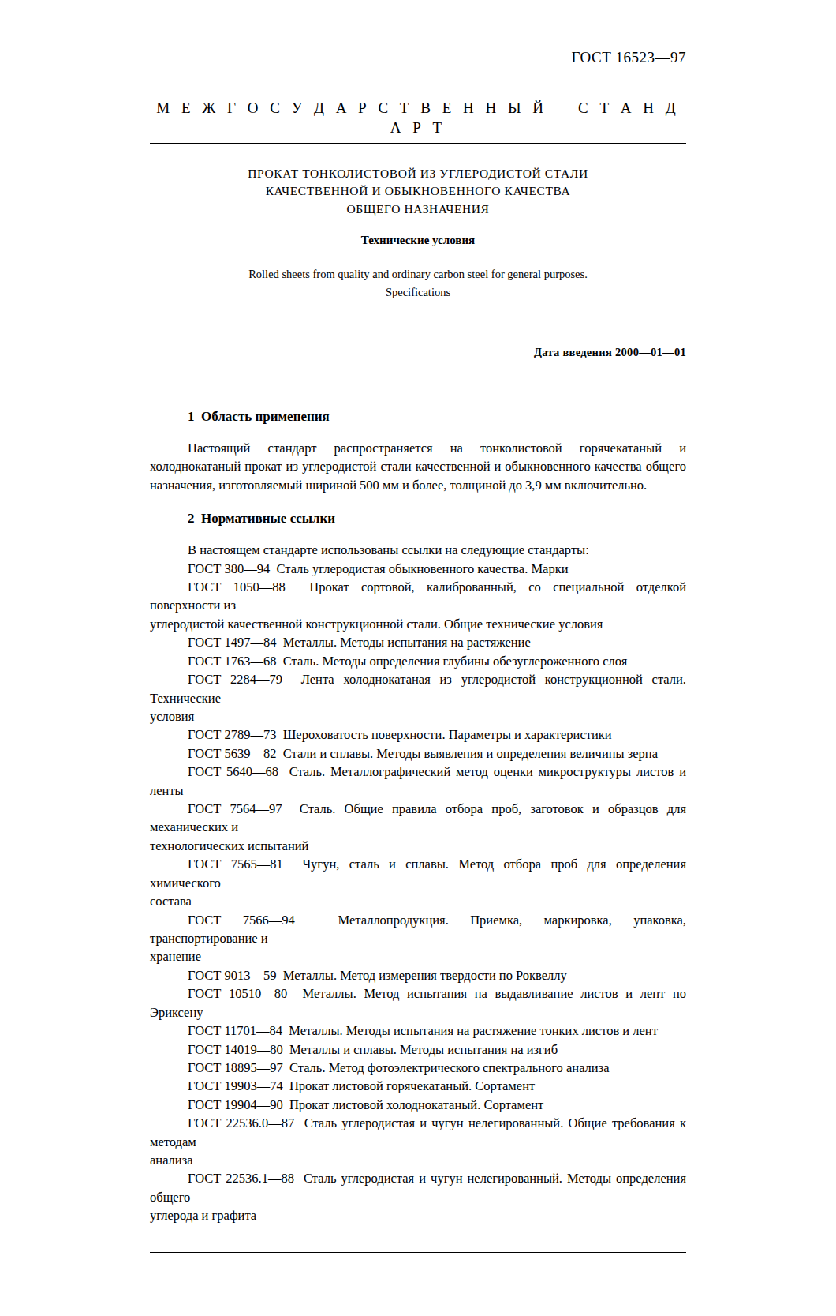ГОСТ 16523—97
М Е Ж Г О С У Д А Р С Т В Е Н Н Ы Й С Т А Н Д А Р Т
ПРОКАТ ТОНКОЛИСТОВОЙ ИЗ УГЛЕРОДИСТОЙ СТАЛИ КАЧЕСТВЕННОЙ И ОБЫКНОВЕННОГО КАЧЕСТВА ОБЩЕГО НАЗНАЧЕНИЯ
Технические условия
Rolled sheets from quality and ordinary carbon steel for general purposes.
Specifications
Дата введения 2000—01—01
1 Область применения
Настоящий стандарт распространяется на тонколистовой горячекатаный и холоднокатаный прокат из углеродистой стали качественной и обыкновенного качества общего назначения, изготовляемый шириной 500 мм и более, толщиной до 3,9 мм включительно.
2 Нормативные ссылки
В настоящем стандарте использованы ссылки на следующие стандарты:
ГОСТ 380—94 Сталь углеродистая обыкновенного качества. Марки
ГОСТ 1050—88 Прокат сортовой, калиброванный, со специальной отделкой поверхности из
углеродистой качественной конструкционной стали. Общие технические условия
ГОСТ 1497—84 Металлы. Методы испытания на растяжение
ГОСТ 1763—68 Сталь. Методы определения глубины обезуглероженного слоя
ГОСТ 2284—79 Лента холоднокатаная из углеродистой конструкционной стали. Технические
условия
ГОСТ 2789—73 Шероховатость поверхности. Параметры и характеристики
ГОСТ 5639—82 Стали и сплавы. Методы выявления и определения величины зерна
ГОСТ 5640—68 Сталь. Металлографический метод оценки микроструктуры листов и ленты
ГОСТ 7564—97 Сталь. Общие правила отбора проб, заготовок и образцов для механических и
технологических испытаний
ГОСТ 7565—81 Чугун, сталь и сплавы. Метод отбора проб для определения химического
состава
ГОСТ 7566—94 Металлопродукция. Приемка, маркировка, упаковка, транспортирование и
хранение
ГОСТ 9013—59 Металлы. Метод измерения твердости по Роквеллу
ГОСТ 10510—80 Металлы. Метод испытания на выдавливание листов и лент по Эриксену
ГОСТ 11701—84 Металлы. Методы испытания на растяжение тонких листов и лент
ГОСТ 14019—80 Металлы и сплавы. Методы испытания на изгиб
ГОСТ 18895—97 Сталь. Метод фотоэлектрического спектрального анализа
ГОСТ 19903—74 Прокат листовой горячекатаный. Сортамент
ГОСТ 19904—90 Прокат листовой холоднокатаный. Сортамент
ГОСТ 22536.0—87 Сталь углеродистая и чугун нелегированный. Общие требования к методам
анализа
ГОСТ 22536.1—88 Сталь углеродистая и чугун нелегированный. Методы определения общего
углерода и графита